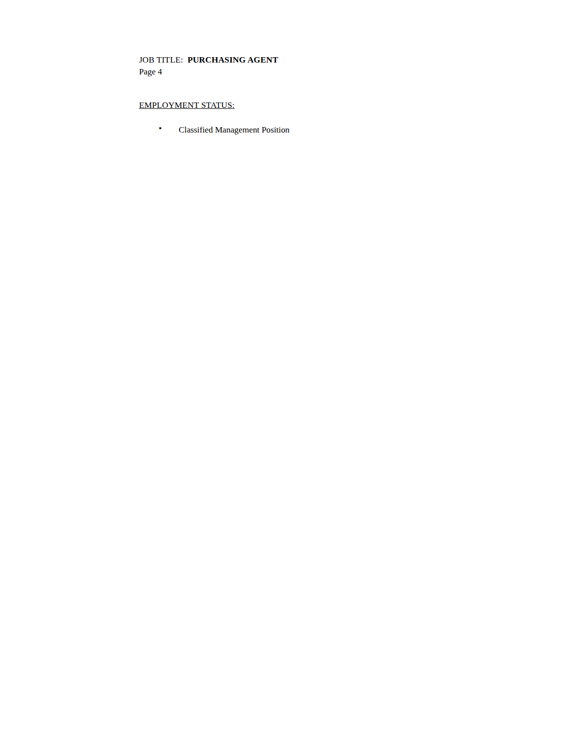JOB TITLE: PURCHASING AGENT
Page 4
EMPLOYMENT STATUS:
Classified Management Position